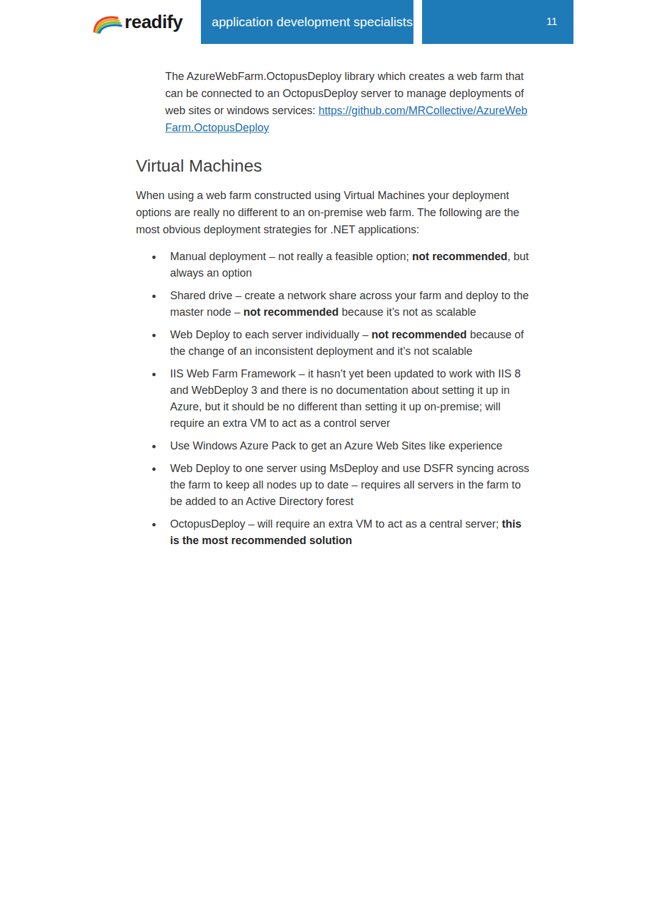readify
application development specialists
11
The AzureWebFarm.OctopusDeploy library which creates a web farm that can be connected to an OctopusDeploy server to manage deployments of web sites or windows services: https://github.com/MRCollective/AzureWebFarm.OctopusDeploy
Virtual Machines
When using a web farm constructed using Virtual Machines your deployment options are really no different to an on-premise web farm. The following are the most obvious deployment strategies for .NET applications:
Manual deployment – not really a feasible option; not recommended, but always an option
Shared drive – create a network share across your farm and deploy to the master node – not recommended because it’s not as scalable
Web Deploy to each server individually – not recommended because of the change of an inconsistent deployment and it’s not scalable
IIS Web Farm Framework – it hasn’t yet been updated to work with IIS 8 and WebDeploy 3 and there is no documentation about setting it up in Azure, but it should be no different than setting it up on-premise; will require an extra VM to act as a control server
Use Windows Azure Pack to get an Azure Web Sites like experience
Web Deploy to one server using MsDeploy and use DSFR syncing across the farm to keep all nodes up to date – requires all servers in the farm to be added to an Active Directory forest
OctopusDeploy – will require an extra VM to act as a central server; this is the most recommended solution